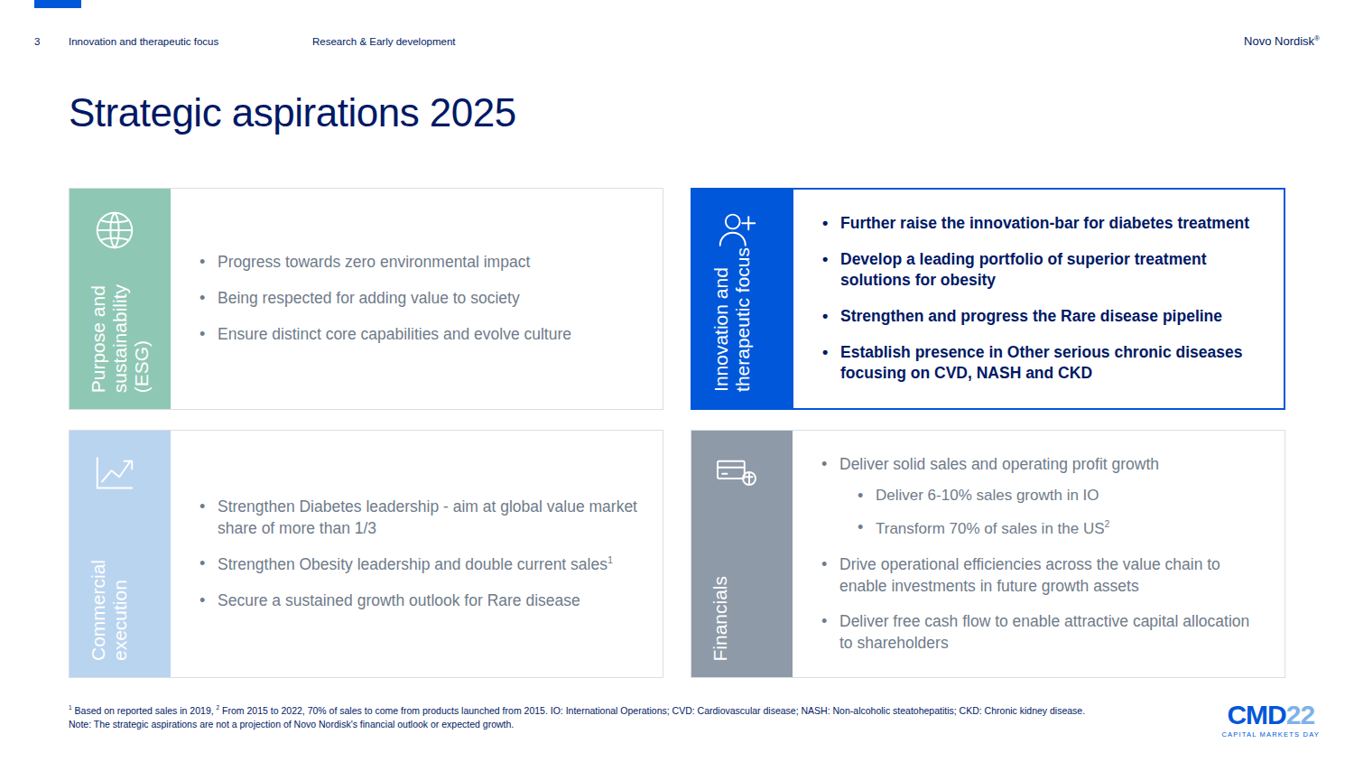3
Innovation and therapeutic focus
Research & Early development
Novo Nordisk®
Strategic aspirations 2025
Purpose and sustainability (ESG)
Progress towards zero environmental impact
Being respected for adding value to society
Ensure distinct core capabilities and evolve culture
Innovation and therapeutic focus
Further raise the innovation-bar for diabetes treatment
Develop a leading portfolio of superior treatment solutions for obesity
Strengthen and progress the Rare disease pipeline
Establish presence in Other serious chronic diseases focusing on CVD, NASH and CKD
Commercial execution
Strengthen Diabetes leadership - aim at global value market share of more than 1/3
Strengthen Obesity leadership and double current sales1
Secure a sustained growth outlook for Rare disease
Financials
Deliver solid sales and operating profit growth
Deliver 6-10% sales growth in IO
Transform 70% of sales in the US2
Drive operational efficiencies across the value chain to enable investments in future growth assets
Deliver free cash flow to enable attractive capital allocation to shareholders
1 Based on reported sales in 2019, 2 From 2015 to 2022, 70% of sales to come from products launched from 2015. IO: International Operations; CVD: Cardiovascular disease; NASH: Non-alcoholic steatohepatitis; CKD: Chronic kidney disease.
Note: The strategic aspirations are not a projection of Novo Nordisk's financial outlook or expected growth.
CMD22
CAPITAL MARKETS DAY